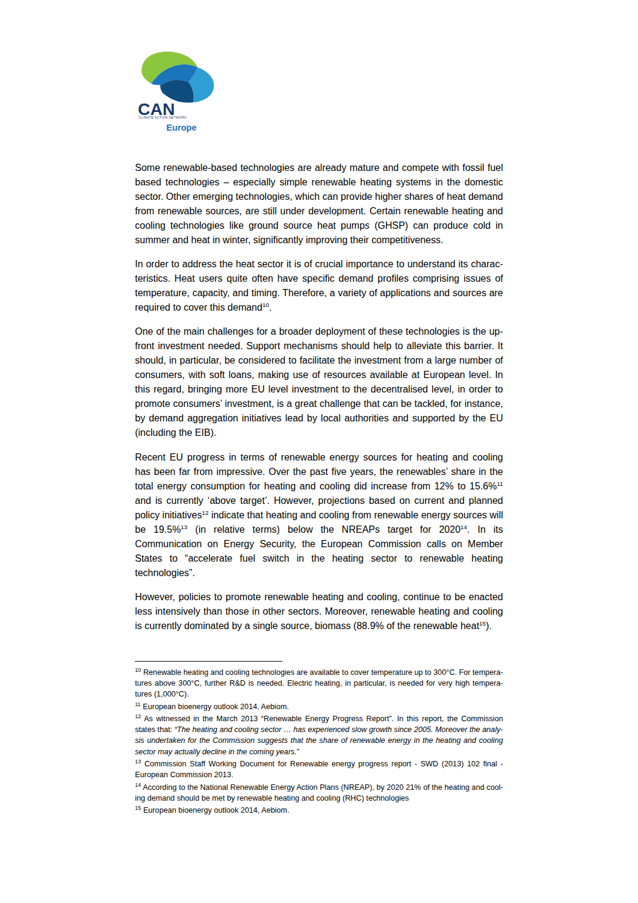CAN CLIMATE ACTION NETWORK
Europe
Some renewable-based technologies are already mature and compete with fossil fuel based technologies – especially simple renewable heating systems in the domestic sector. Other emerging technologies, which can provide higher shares of heat demand from renewable sources, are still under development. Certain renewable heating and cooling technologies like ground source heat pumps (GHSP) can produce cold in summer and heat in winter, significantly improving their competitiveness.
In order to address the heat sector it is of crucial importance to understand its characteristics. Heat users quite often have specific demand profiles comprising issues of temperature, capacity, and timing. Therefore, a variety of applications and sources are required to cover this demand10.
One of the main challenges for a broader deployment of these technologies is the upfront investment needed. Support mechanisms should help to alleviate this barrier. It should, in particular, be considered to facilitate the investment from a large number of consumers, with soft loans, making use of resources available at European level. In this regard, bringing more EU level investment to the decentralised level, in order to promote consumers’ investment, is a great challenge that can be tackled, for instance, by demand aggregation initiatives lead by local authorities and supported by the EU (including the EIB).
Recent EU progress in terms of renewable energy sources for heating and cooling has been far from impressive. Over the past five years, the renewables’ share in the total energy consumption for heating and cooling did increase from 12% to 15.6%11 and is currently ‘above target’. However, projections based on current and planned policy initiatives12 indicate that heating and cooling from renewable energy sources will be 19.5%13 (in relative terms) below the NREAPs target for 202014. In its Communication on Energy Security, the European Commission calls on Member States to “accelerate fuel switch in the heating sector to renewable heating technologies”.
However, policies to promote renewable heating and cooling, continue to be enacted less intensively than those in other sectors. Moreover, renewable heating and cooling is currently dominated by a single source, biomass (88.9% of the renewable heat15).
10 Renewable heating and cooling technologies are available to cover temperature up to 300°C. For temperatures above 300°C, further R&D is needed. Electric heating, in particular, is needed for very high temperatures (1,000°C).
11 European bioenergy outlook 2014, Aebiom.
12 As witnessed in the March 2013 “Renewable Energy Progress Report”. In this report, the Commission states that: “The heating and cooling sector … has experienced slow growth since 2005. Moreover the analysis undertaken for the Commission suggests that the share of renewable energy in the heating and cooling sector may actually decline in the coming years.”
13 Commission Staff Working Document for Renewable energy progress report - SWD (2013) 102 final - European Commission 2013.
14 According to the National Renewable Energy Action Plans (NREAP), by 2020 21% of the heating and cooling demand should be met by renewable heating and cooling (RHC) technologies
15 European bioenergy outlook 2014, Aebiom.